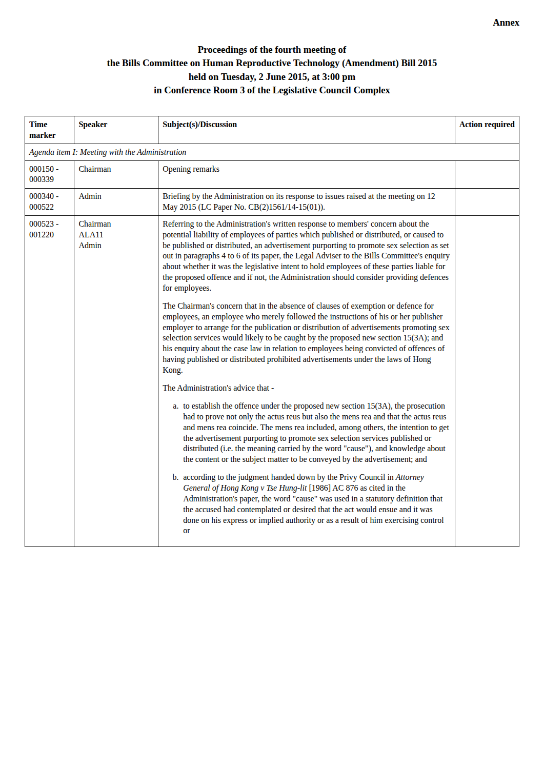Annex
Proceedings of the fourth meeting of
the Bills Committee on Human Reproductive Technology (Amendment) Bill 2015
held on Tuesday, 2 June 2015, at 3:00 pm
in Conference Room 3 of the Legislative Council Complex
| Time marker | Speaker | Subject(s)/Discussion | Action required |
| --- | --- | --- | --- |
| Agenda item I: Meeting with the Administration |
| 000150 - 000339 | Chairman | Opening remarks | |
| 000340 - 000522 | Admin | Briefing by the Administration on its response to issues raised at the meeting on 12 May 2015 (LC Paper No. CB(2)1561/14-15(01)). | |
| 000523 - 001220 | Chairman ALA11 Admin | Referring to the Administration's written response to members' concern about the potential liability of employees of parties which published or distributed, or caused to be published or distributed, an advertisement purporting to promote sex selection as set out in paragraphs 4 to 6 of its paper, the Legal Adviser to the Bills Committee's enquiry about whether it was the legislative intent to hold employees of these parties liable for the proposed offence and if not, the Administration should consider providing defences for employees. The Chairman's concern that in the absence of clauses of exemption or defence for employees, an employee who merely followed the instructions of his or her publisher employer to arrange for the publication or distribution of advertisements promoting sex selection services would likely to be caught by the proposed new section 15(3A); and his enquiry about the case law in relation to employees being convicted of offences of having published or distributed prohibited advertisements under the laws of Hong Kong. The Administration's advice that - to establish the offence under the proposed new section 15(3A), the prosecution had to prove not only the actus reus but also the mens rea and that the actus reus and mens rea coincide. The mens rea included, among others, the intention to get the advertisement purporting to promote sex selection services published or distributed (i.e. the meaning carried by the word "cause"), and knowledge about the content or the subject matter to be conveyed by the advertisement; and according to the judgment handed down by the Privy Council in Attorney General of Hong Kong v Tse Hung-lit [1986] AC 876 as cited in the Administration's paper, the word "cause" was used in a statutory definition that the accused had contemplated or desired that the act would ensue and it was done on his express or implied authority or as a result of him exercising control or | |